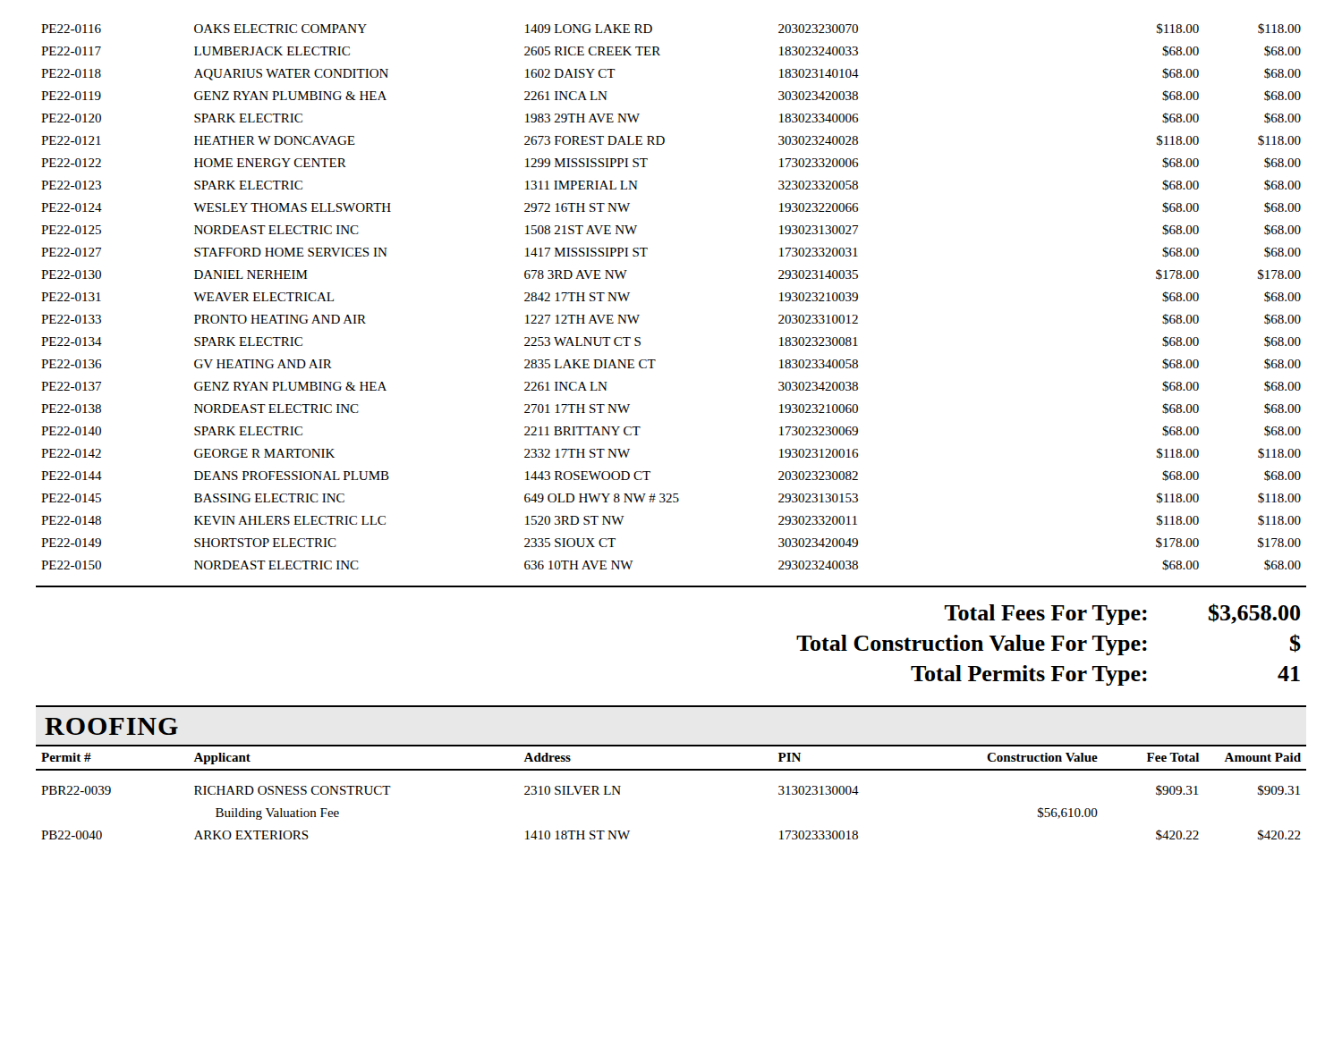| PE22-0116 | OAKS ELECTRIC COMPANY | 1409 LONG LAKE RD | 203023230070 | | $118.00 | $118.00 |
| PE22-0117 | LUMBERJACK ELECTRIC | 2605 RICE CREEK TER | 183023240033 | | $68.00 | $68.00 |
| PE22-0118 | AQUARIUS WATER CONDITION | 1602 DAISY CT | 183023140104 | | $68.00 | $68.00 |
| PE22-0119 | GENZ RYAN PLUMBING & HEA | 2261 INCA LN | 303023420038 | | $68.00 | $68.00 |
| PE22-0120 | SPARK ELECTRIC | 1983 29TH AVE NW | 183023340006 | | $68.00 | $68.00 |
| PE22-0121 | HEATHER W DONCAVAGE | 2673 FOREST DALE RD | 303023240028 | | $118.00 | $118.00 |
| PE22-0122 | HOME ENERGY CENTER | 1299 MISSISSIPPI ST | 173023320006 | | $68.00 | $68.00 |
| PE22-0123 | SPARK ELECTRIC | 1311 IMPERIAL LN | 323023320058 | | $68.00 | $68.00 |
| PE22-0124 | WESLEY THOMAS ELLSWORTH | 2972 16TH ST NW | 193023220066 | | $68.00 | $68.00 |
| PE22-0125 | NORDEAST ELECTRIC INC | 1508 21ST AVE NW | 193023130027 | | $68.00 | $68.00 |
| PE22-0127 | STAFFORD HOME SERVICES IN | 1417 MISSISSIPPI ST | 173023320031 | | $68.00 | $68.00 |
| PE22-0130 | DANIEL NERHEIM | 678 3RD AVE NW | 293023140035 | | $178.00 | $178.00 |
| PE22-0131 | WEAVER ELECTRICAL | 2842 17TH ST NW | 193023210039 | | $68.00 | $68.00 |
| PE22-0133 | PRONTO HEATING AND AIR | 1227 12TH AVE NW | 203023310012 | | $68.00 | $68.00 |
| PE22-0134 | SPARK ELECTRIC | 2253 WALNUT CT S | 183023230081 | | $68.00 | $68.00 |
| PE22-0136 | GV HEATING AND AIR | 2835 LAKE DIANE CT | 183023340058 | | $68.00 | $68.00 |
| PE22-0137 | GENZ RYAN PLUMBING & HEA | 2261 INCA LN | 303023420038 | | $68.00 | $68.00 |
| PE22-0138 | NORDEAST ELECTRIC INC | 2701 17TH ST NW | 193023210060 | | $68.00 | $68.00 |
| PE22-0140 | SPARK ELECTRIC | 2211 BRITTANY CT | 173023230069 | | $68.00 | $68.00 |
| PE22-0142 | GEORGE R MARTONIK | 2332 17TH ST NW | 193023120016 | | $118.00 | $118.00 |
| PE22-0144 | DEANS PROFESSIONAL PLUMB | 1443 ROSEWOOD CT | 203023230082 | | $68.00 | $68.00 |
| PE22-0145 | BASSING ELECTRIC INC | 649 OLD HWY 8 NW # 325 | 293023130153 | | $118.00 | $118.00 |
| PE22-0148 | KEVIN AHLERS ELECTRIC LLC | 1520 3RD ST NW | 293023320011 | | $118.00 | $118.00 |
| PE22-0149 | SHORTSTOP ELECTRIC | 2335 SIOUX CT | 303023420049 | | $178.00 | $178.00 |
| PE22-0150 | NORDEAST ELECTRIC INC | 636 10TH AVE NW | 293023240038 | | $68.00 | $68.00 |
| Total Fees For Type: | $3,658.00 |
| Total Construction Value For Type: | $ |
| Total Permits For Type: | 41 |
ROOFING
| Permit # | Applicant | Address | PIN | Construction Value | Fee Total | Amount Paid |
| PBR22-0039 | RICHARD OSNESS CONSTRUCT | 2310 SILVER LN | 313023130004 | | $909.31 | $909.31 |
| | Building Valuation Fee | | | $56,610.00 | | |
| PB22-0040 | ARKO EXTERIORS | 1410 18TH ST NW | 173023330018 | | $420.22 | $420.22 |